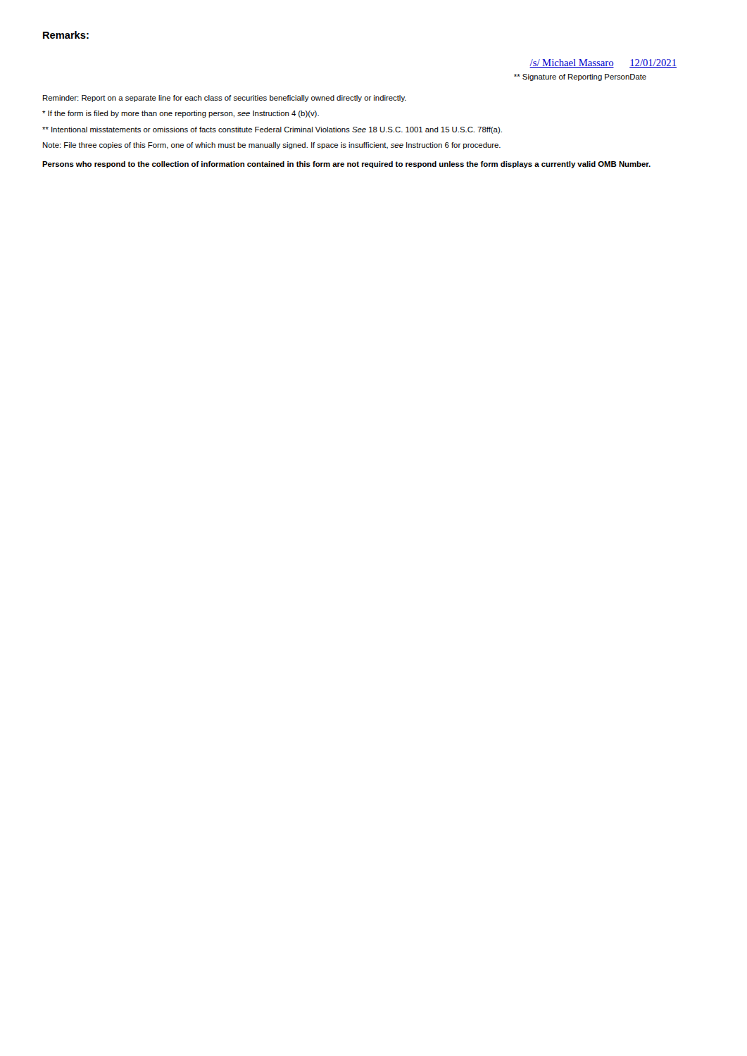Remarks:
| /s/ Michael Massaro | 12/01/2021 |
| ** Signature of Reporting Person | Date |
Reminder: Report on a separate line for each class of securities beneficially owned directly or indirectly.
* If the form is filed by more than one reporting person, see Instruction 4 (b)(v).
** Intentional misstatements or omissions of facts constitute Federal Criminal Violations See 18 U.S.C. 1001 and 15 U.S.C. 78ff(a).
Note: File three copies of this Form, one of which must be manually signed. If space is insufficient, see Instruction 6 for procedure.
Persons who respond to the collection of information contained in this form are not required to respond unless the form displays a currently valid OMB Number.